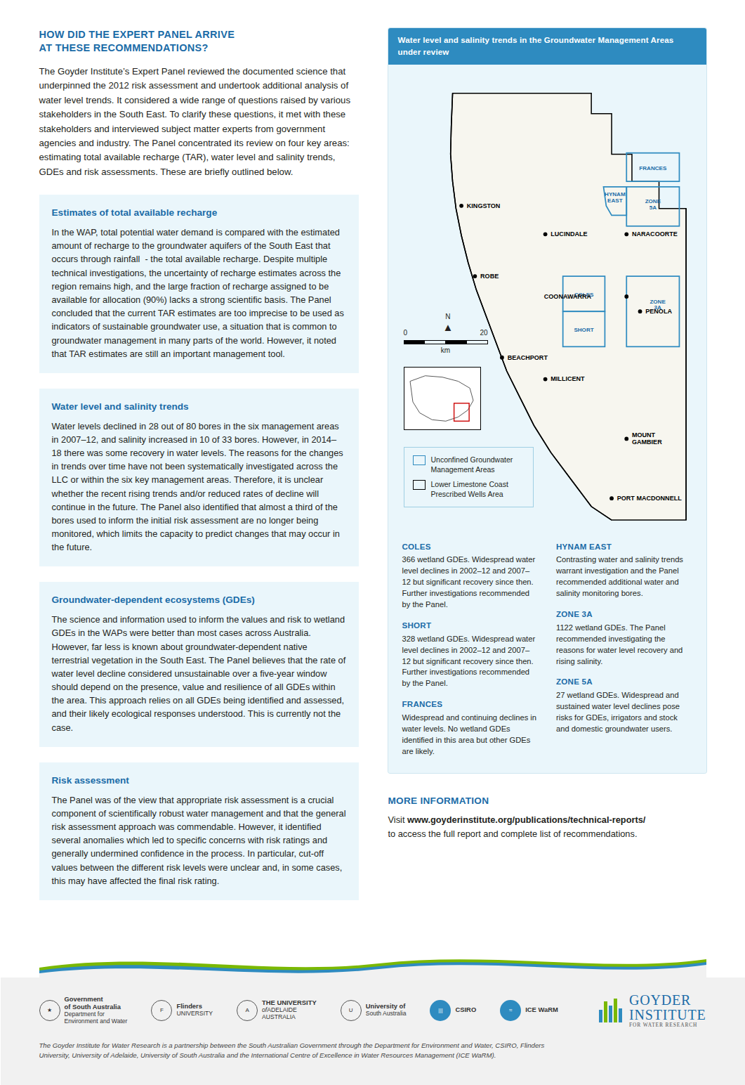How did the expert panel arrive
at these recommendations?
The Goyder Institute’s Expert Panel reviewed the documented science that underpinned the 2012 risk assessment and undertook additional analysis of water level trends. It considered a wide range of questions raised by various stakeholders in the South East. To clarify these questions, it met with these stakeholders and interviewed subject matter experts from government agencies and industry. The Panel concentrated its review on four key areas: estimating total available recharge (TAR), water level and salinity trends, GDEs and risk assessments. These are briefly outlined below.
Estimates of total available recharge
In the WAP, total potential water demand is compared with the estimated amount of recharge to the groundwater aquifers of the South East that occurs through rainfall - the total available recharge. Despite multiple technical investigations, the uncertainty of recharge estimates across the region remains high, and the large fraction of recharge assigned to be available for allocation (90%) lacks a strong scientific basis. The Panel concluded that the current TAR estimates are too imprecise to be used as indicators of sustainable groundwater use, a situation that is common to groundwater management in many parts of the world. However, it noted that TAR estimates are still an important management tool.
Water level and salinity trends
Water levels declined in 28 out of 80 bores in the six management areas in 2007–12, and salinity increased in 10 of 33 bores. However, in 2014–18 there was some recovery in water levels. The reasons for the changes in trends over time have not been systematically investigated across the LLC or within the six key management areas. Therefore, it is unclear whether the recent rising trends and/or reduced rates of decline will continue in the future. The Panel also identified that almost a third of the bores used to inform the initial risk assessment are no longer being monitored, which limits the capacity to predict changes that may occur in the future.
Groundwater-dependent ecosystems (GDEs)
The science and information used to inform the values and risk to wetland GDEs in the WAPs were better than most cases across Australia. However, far less is known about groundwater-dependent native terrestrial vegetation in the South East. The Panel believes that the rate of water level decline considered unsustainable over a five-year window should depend on the presence, value and resilience of all GDEs within the area. This approach relies on all GDEs being identified and assessed, and their likely ecological responses understood. This is currently not the case.
Risk assessment
The Panel was of the view that appropriate risk assessment is a crucial component of scientifically robust water management and that the general risk assessment approach was commendable. However, it identified several anomalies which led to specific concerns with risk ratings and generally undermined confidence in the process. In particular, cut-off values between the different risk levels were unclear and, in some cases, this may have affected the final risk rating.
Water level and salinity trends in the Groundwater Management Areas under review
FRANCES HYNAM EAST ZONE 5A COLES SHORT ZONE 3A KINGSTON LUCINDALE NARACOORTE ROBE COONAWARRA PENOLA BEACHPORT MILLICENT MOUNT GAMBIER PORT MACDONNELL
020
km
N
▲
Unconfined Groundwater
Management Areas
Lower Limestone Coast
Prescribed Wells Area
COLES
366 wetland GDEs. Widespread water level declines in 2002–12 and 2007–12 but significant recovery since then. Further investigations recommended by the Panel.
SHORT
328 wetland GDEs. Widespread water level declines in 2002–12 and 2007–12 but significant recovery since then. Further investigations recommended by the Panel.
FRANCES
Widespread and continuing declines in water levels. No wetland GDEs identified in this area but other GDEs are likely.
HYNAM EAST
Contrasting water and salinity trends warrant investigation and the Panel recommended additional water and salinity monitoring bores.
ZONE 3A
1122 wetland GDEs. The Panel recommended investigating the reasons for water level recovery and rising salinity.
ZONE 5A
27 wetland GDEs. Widespread and sustained water level declines pose risks for GDEs, irrigators and stock and domestic groundwater users.
More information
Visit www.goyderinstitute.org/publications/technical-reports/
to access the full report and complete list of recommendations.
★ Government
of South Australia Department for
Environment and Water
F Flinders UNIVERSITY
A THE UNIVERSITY of ADELAIDE
AUSTRALIA
U University of South Australia
||| CSIRO
≈ ICE WaRM
GOYDER
INSTITUTE
FOR WATER RESEARCH
The Goyder Institute for Water Research is a partnership between the South Australian Government through the Department for Environment and Water, CSIRO, Flinders University, University of Adelaide, University of South Australia and the International Centre of Excellence in Water Resources Management (ICE WaRM).